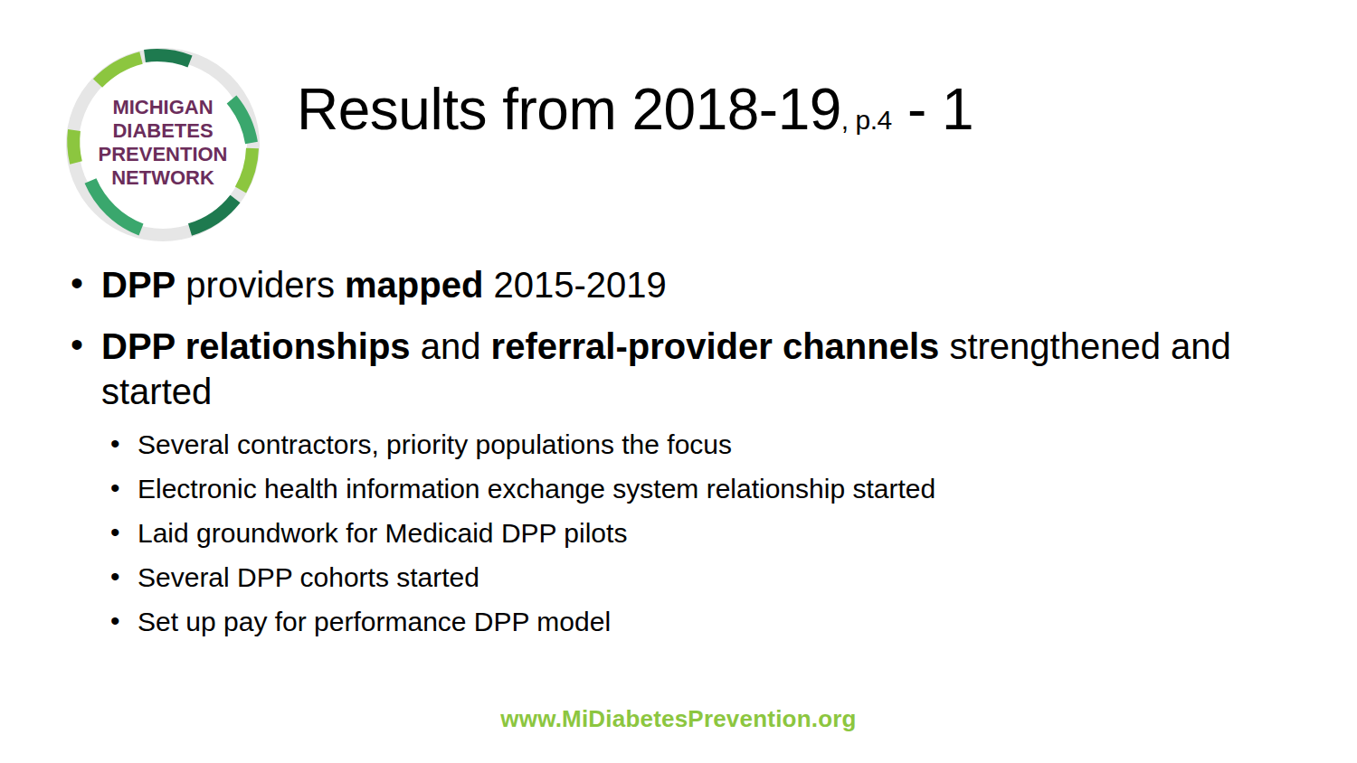Michigan Diabetes Prevention Network MICHIGAN DIABETES PREVENTION NETWORK
Results from 2018-19, p.4 - 1
DPP providers mapped 2015-2019
DPP relationships and referral-provider channels strengthened and started
Several contractors, priority populations the focus
Electronic health information exchange system relationship started
Laid groundwork for Medicaid DPP pilots
Several DPP cohorts started
Set up pay for performance DPP model
www.MiDiabetesPrevention.org